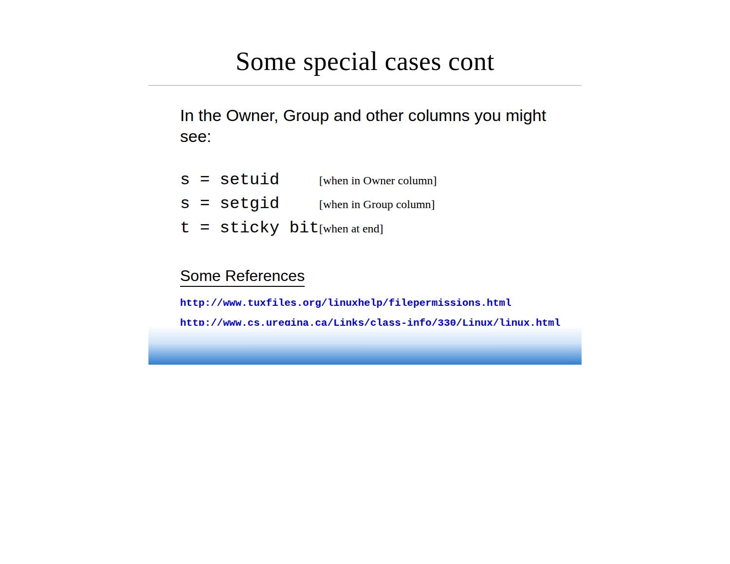Some special cases cont
In the Owner, Group and other columns you might see:
| s = setuid | [when in Owner column] |
| s = setgid | [when in Group column] |
| t = sticky bit | [when at end] |
Some References
http://www.tuxfiles.org/linuxhelp/filepermissions.html
http://www.cs.uregina.ca/Links/class-info/330/Linux/linux.html
http://www.onlamp.com/pub/a/bsd/2000/09/06/FreeBSD_Basics.html